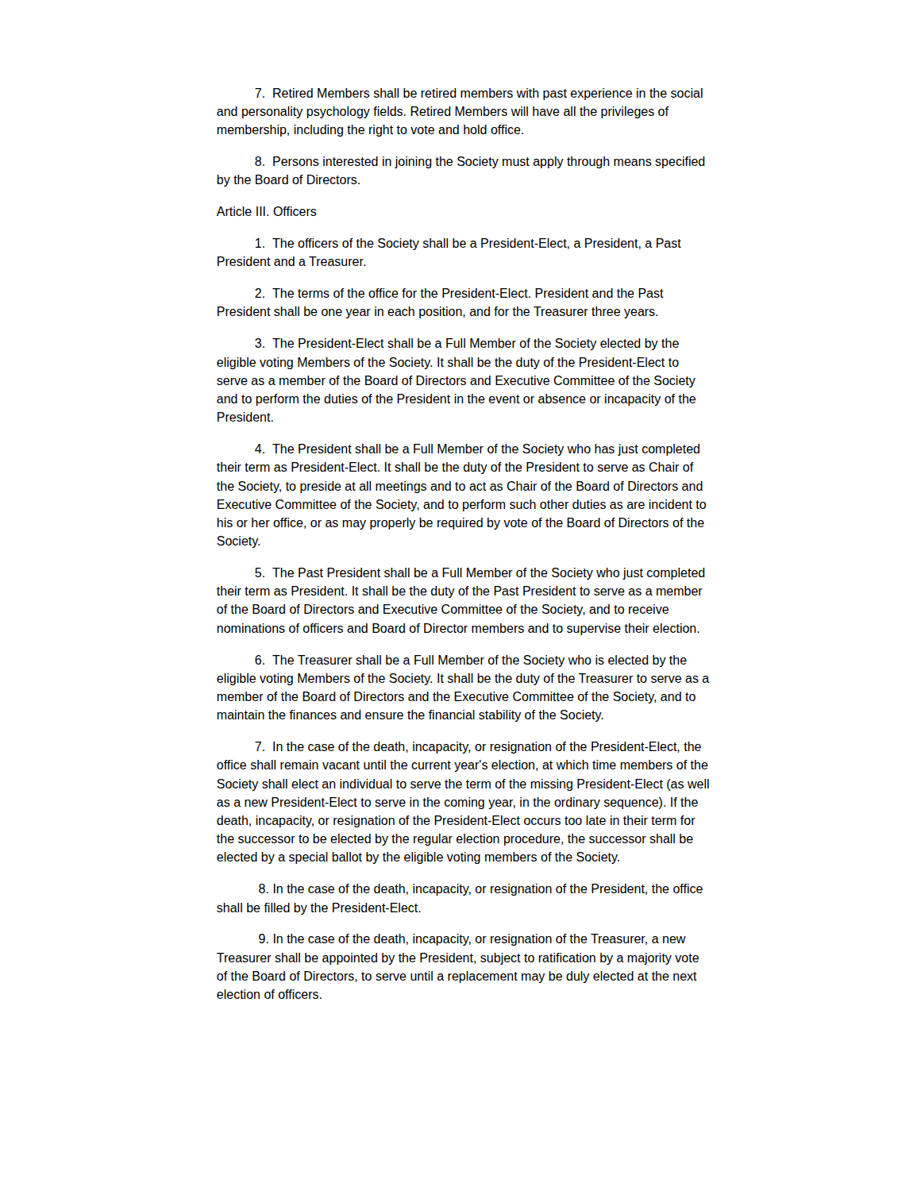7. Retired Members shall be retired members with past experience in the social and personality psychology fields. Retired Members will have all the privileges of membership, including the right to vote and hold office.
8. Persons interested in joining the Society must apply through means specified by the Board of Directors.
Article III. Officers
1. The officers of the Society shall be a President-Elect, a President, a Past President and a Treasurer.
2. The terms of the office for the President-Elect. President and the Past President shall be one year in each position, and for the Treasurer three years.
3. The President-Elect shall be a Full Member of the Society elected by the eligible voting Members of the Society. It shall be the duty of the President-Elect to serve as a member of the Board of Directors and Executive Committee of the Society and to perform the duties of the President in the event or absence or incapacity of the President.
4. The President shall be a Full Member of the Society who has just completed their term as President-Elect. It shall be the duty of the President to serve as Chair of the Society, to preside at all meetings and to act as Chair of the Board of Directors and Executive Committee of the Society, and to perform such other duties as are incident to his or her office, or as may properly be required by vote of the Board of Directors of the Society.
5. The Past President shall be a Full Member of the Society who just completed their term as President. It shall be the duty of the Past President to serve as a member of the Board of Directors and Executive Committee of the Society, and to receive nominations of officers and Board of Director members and to supervise their election.
6. The Treasurer shall be a Full Member of the Society who is elected by the eligible voting Members of the Society. It shall be the duty of the Treasurer to serve as a member of the Board of Directors and the Executive Committee of the Society, and to maintain the finances and ensure the financial stability of the Society.
7. In the case of the death, incapacity, or resignation of the President-Elect, the office shall remain vacant until the current year's election, at which time members of the Society shall elect an individual to serve the term of the missing President-Elect (as well as a new President-Elect to serve in the coming year, in the ordinary sequence). If the death, incapacity, or resignation of the President-Elect occurs too late in their term for the successor to be elected by the regular election procedure, the successor shall be elected by a special ballot by the eligible voting members of the Society.
8. In the case of the death, incapacity, or resignation of the President, the office shall be filled by the President-Elect.
9. In the case of the death, incapacity, or resignation of the Treasurer, a new Treasurer shall be appointed by the President, subject to ratification by a majority vote of the Board of Directors, to serve until a replacement may be duly elected at the next election of officers.